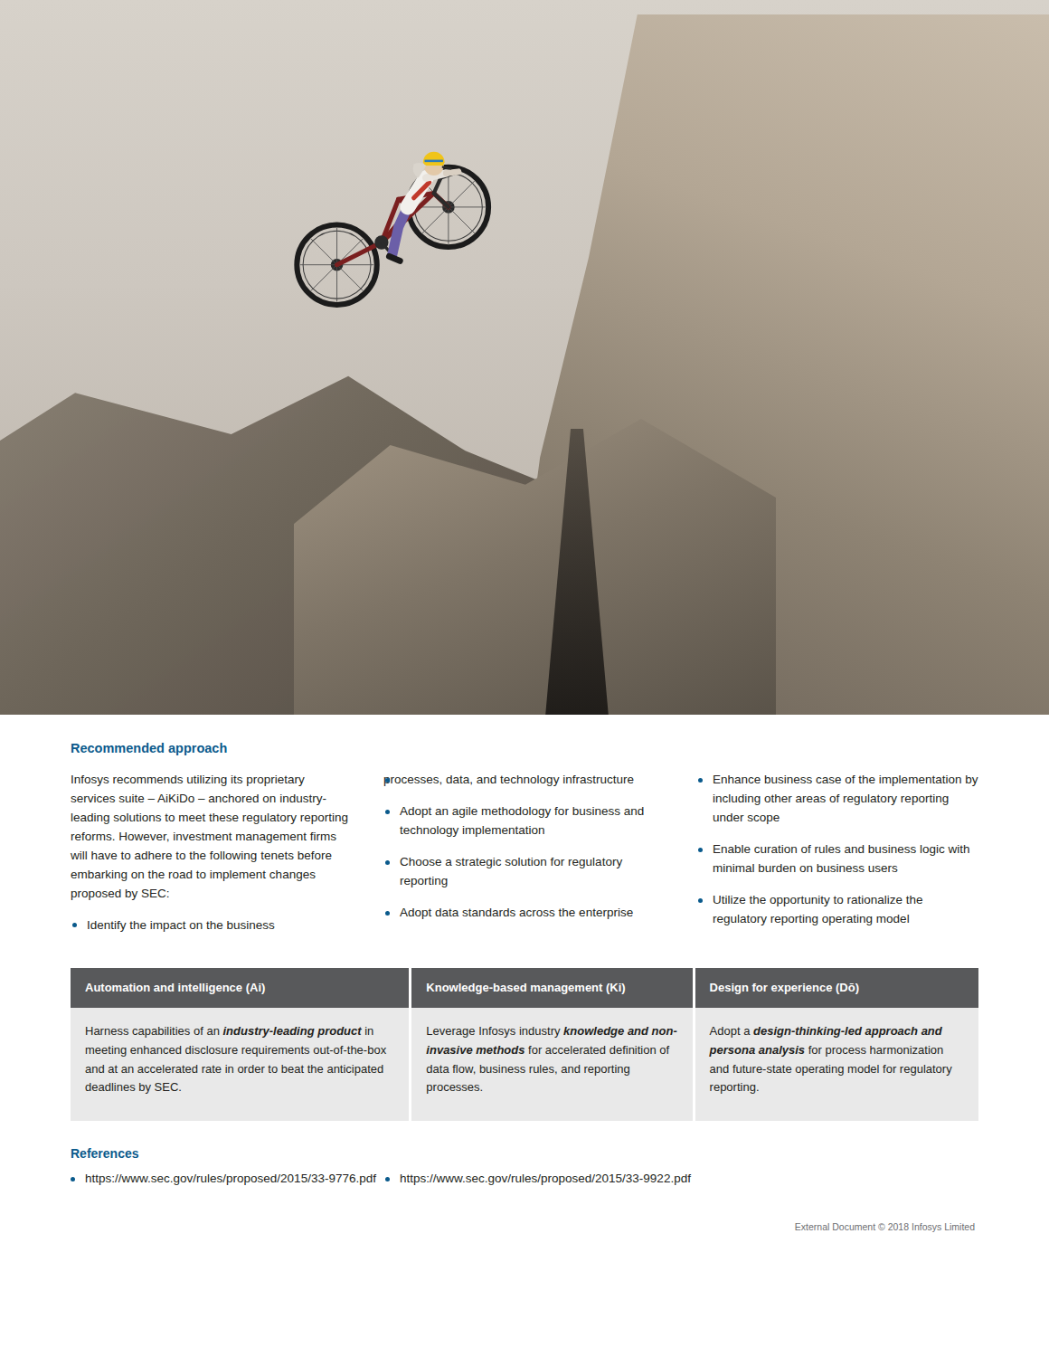Recommended approach
Infosys recommends utilizing its proprietary services suite – AiKiDo – anchored on industry-leading solutions to meet these regulatory reporting reforms. However, investment management firms will have to adhere to the following tenets before embarking on the road to implement changes proposed by SEC:
Identify the impact on the business
processes, data, and technology infrastructure
Adopt an agile methodology for business and technology implementation
Choose a strategic solution for regulatory reporting
Adopt data standards across the enterprise
Enhance business case of the implementation by including other areas of regulatory reporting under scope
Enable curation of rules and business logic with minimal burden on business users
Utilize the opportunity to rationalize the regulatory reporting operating model
| Automation and intelligence (Ai) | Knowledge-based management (Ki) | Design for experience (Dō) |
| --- | --- | --- |
| Harness capabilities of an industry-leading product in meeting enhanced disclosure requirements out-of-the-box and at an accelerated rate in order to beat the anticipated deadlines by SEC. | Leverage Infosys industry knowledge and non-invasive methods for accelerated definition of data flow, business rules, and reporting processes. | Adopt a design-thinking-led approach and persona analysis for process harmonization and future-state operating model for regulatory reporting. |
References
https://www.sec.gov/rules/proposed/2015/33-9776.pdf https://www.sec.gov/rules/proposed/2015/33-9922.pdf
External Document © 2018 Infosys Limited